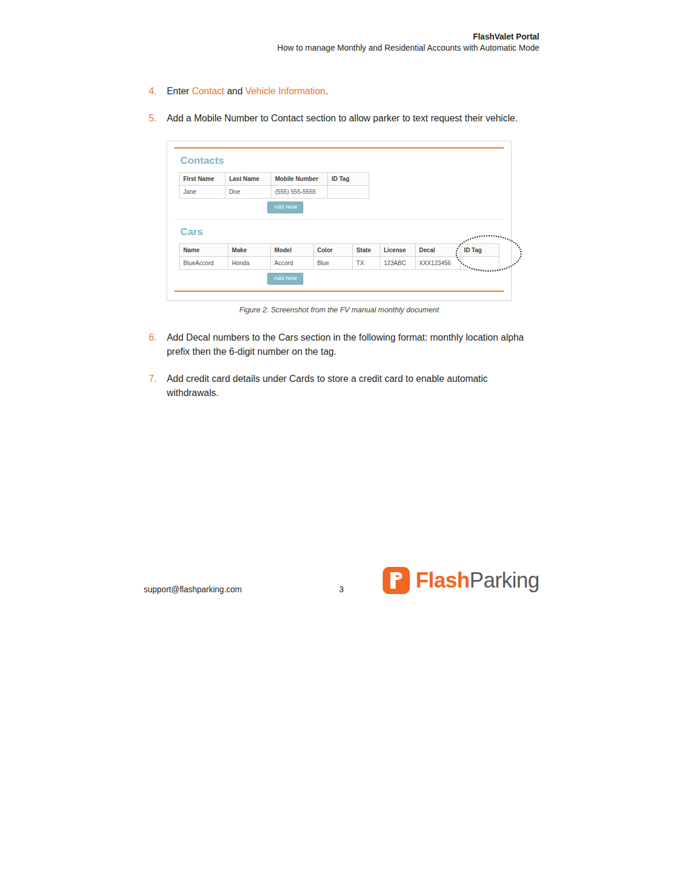FlashValet Portal
How to manage Monthly and Residential Accounts with Automatic Mode
4. Enter Contact and Vehicle Information.
5. Add a Mobile Number to Contact section to allow parker to text request their vehicle.
Contacts
| First Name | Last Name | Mobile Number | ID Tag |
| --- | --- | --- | --- |
| Jane | Doe | (555) 555-5555 | |
Add New
Cars
| Name | Make | Model | Color | State | License | Decal | ID Tag |
| --- | --- | --- | --- | --- | --- | --- | --- |
| BlueAccord | Honda | Accord | Blue | TX | 123ABC | XXX123456 | |
Add New
Figure 2: Screenshot from the FV manual monthly document
6. Add Decal numbers to the Cars section in the following format: monthly location alpha prefix then the 6-digit number on the tag.
7. Add credit card details under Cards to store a credit card to enable automatic withdrawals.
support@flashparking.com
3
Flash Parking